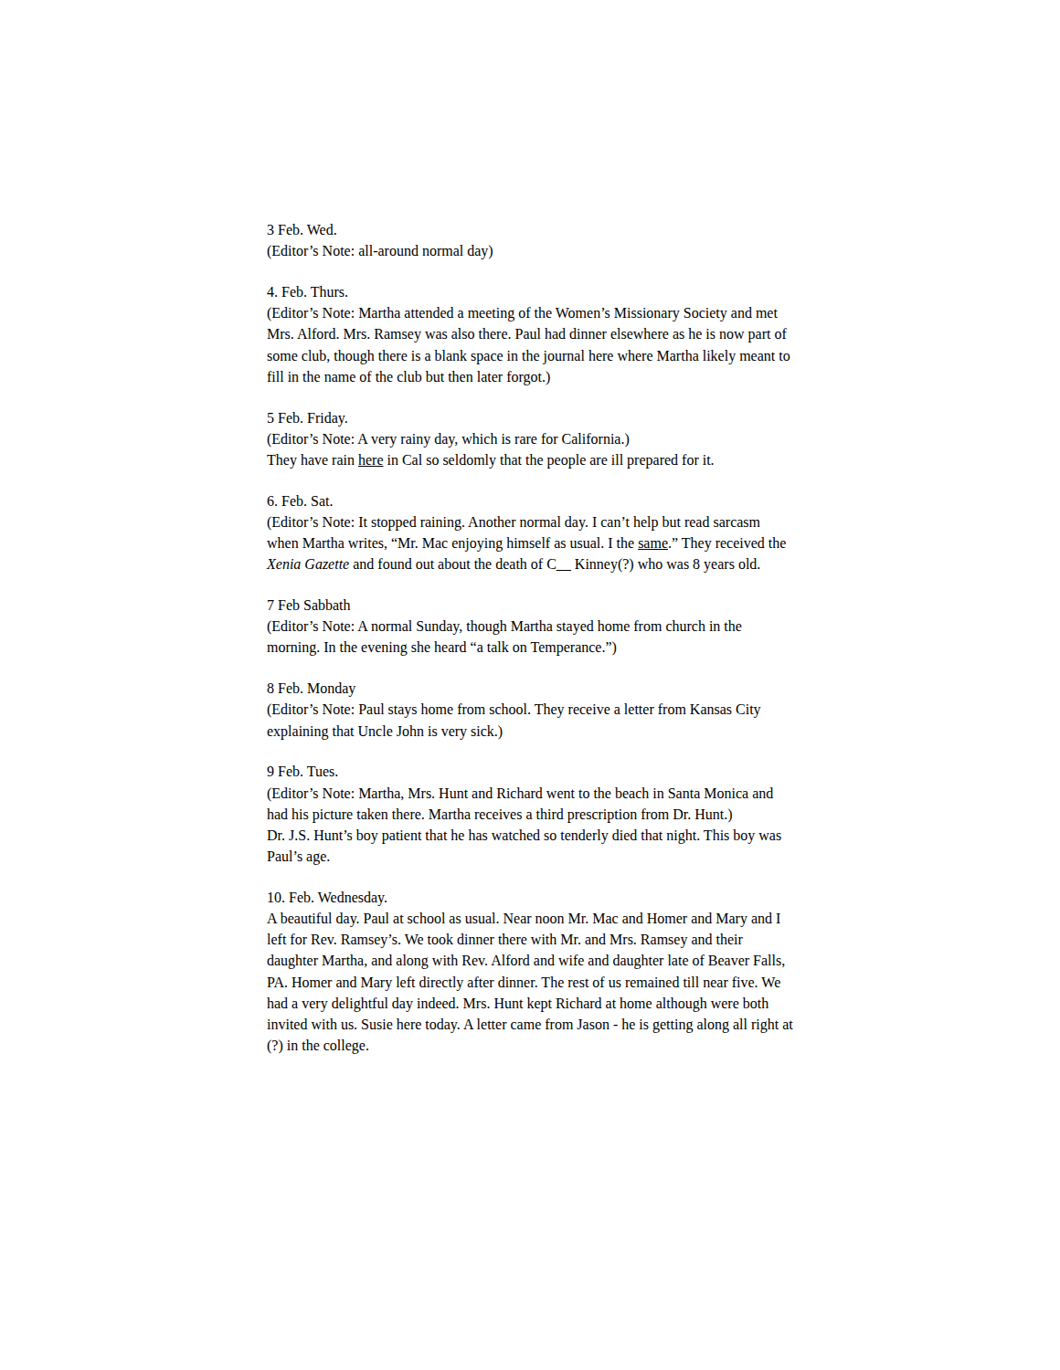3 Feb. Wed.
(Editor’s Note: all-around normal day)
4. Feb. Thurs.
(Editor’s Note: Martha attended a meeting of the Women’s Missionary Society and met Mrs. Alford. Mrs. Ramsey was also there. Paul had dinner elsewhere as he is now part of some club, though there is a blank space in the journal here where Martha likely meant to fill in the name of the club but then later forgot.)
5 Feb. Friday.
(Editor’s Note: A very rainy day, which is rare for California.)
They have rain here in Cal so seldomly that the people are ill prepared for it.
6. Feb. Sat.
(Editor’s Note: It stopped raining. Another normal day. I can’t help but read sarcasm when Martha writes, “Mr. Mac enjoying himself as usual. I the same.” They received the Xenia Gazette and found out about the death of C__ Kinney(?) who was 8 years old.
7 Feb Sabbath
(Editor’s Note: A normal Sunday, though Martha stayed home from church in the morning. In the evening she heard “a talk on Temperance.”)
8 Feb. Monday
(Editor’s Note: Paul stays home from school. They receive a letter from Kansas City explaining that Uncle John is very sick.)
9 Feb. Tues.
(Editor’s Note: Martha, Mrs. Hunt and Richard went to the beach in Santa Monica and had his picture taken there. Martha receives a third prescription from Dr. Hunt.)
Dr. J.S. Hunt’s boy patient that he has watched so tenderly died that night. This boy was Paul’s age.
10. Feb. Wednesday.
A beautiful day. Paul at school as usual. Near noon Mr. Mac and Homer and Mary and I left for Rev. Ramsey’s. We took dinner there with Mr. and Mrs. Ramsey and their daughter Martha, and along with Rev. Alford and wife and daughter late of Beaver Falls, PA. Homer and Mary left directly after dinner. The rest of us remained till near five. We had a very delightful day indeed. Mrs. Hunt kept Richard at home although were both invited with us. Susie here today. A letter came from Jason - he is getting along all right at (?) in the college.